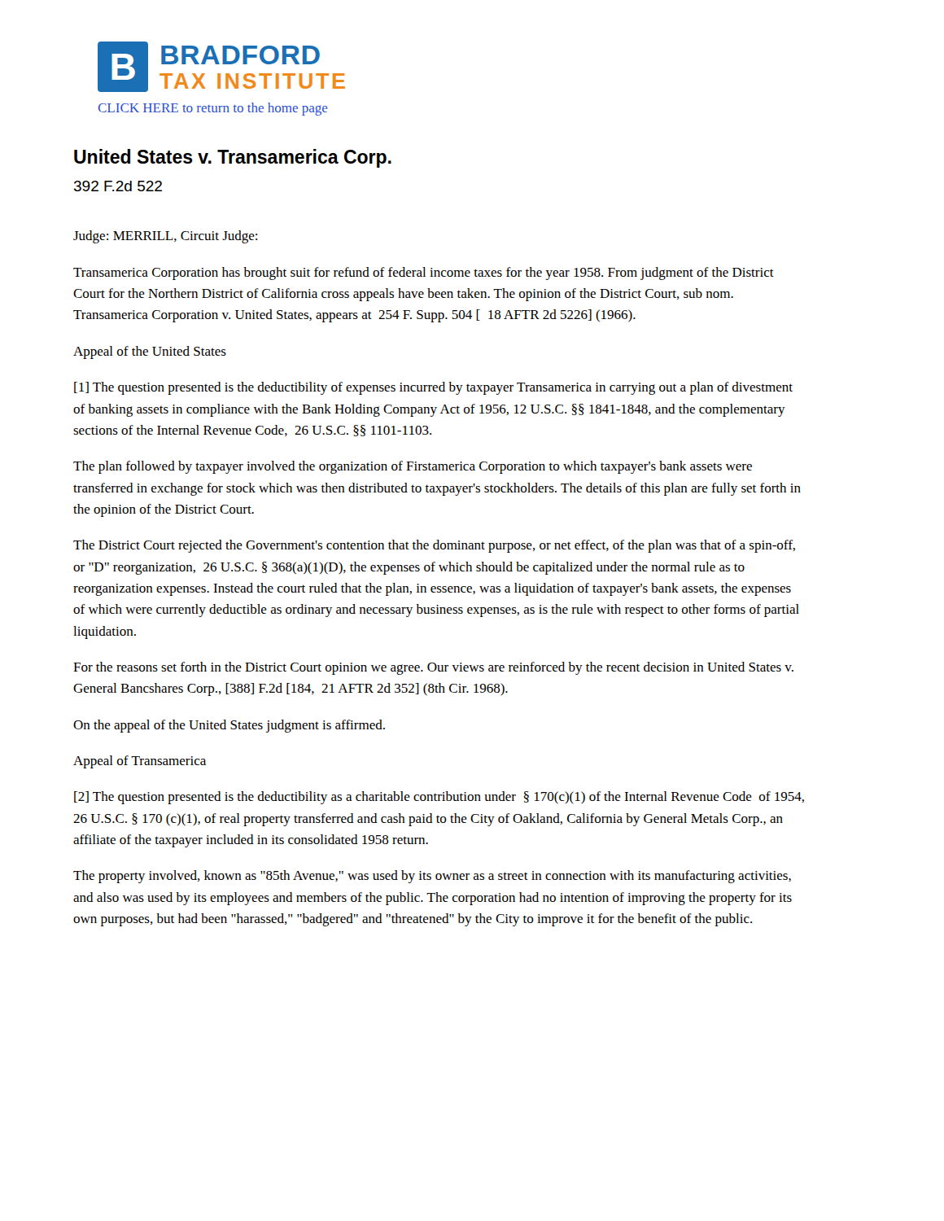B
BRADFORD
TAX INSTITUTE
CLICK HERE to return to the home page
United States v. Transamerica Corp.
392 F.2d 522
Judge: MERRILL, Circuit Judge:
Transamerica Corporation has brought suit for refund of federal income taxes for the year 1958. From judgment of the District Court for the Northern District of California cross appeals have been taken. The opinion of the District Court, sub nom. Transamerica Corporation v. United States, appears at 254 F. Supp. 504 [ 18 AFTR 2d 5226] (1966).
Appeal of the United States
[1] The question presented is the deductibility of expenses incurred by taxpayer Transamerica in carrying out a plan of divestment of banking assets in compliance with the Bank Holding Company Act of 1956, 12 U.S.C. §§ 1841-1848, and the complementary sections of the Internal Revenue Code, 26 U.S.C. §§ 1101-1103.
The plan followed by taxpayer involved the organization of Firstamerica Corporation to which taxpayer's bank assets were transferred in exchange for stock which was then distributed to taxpayer's stockholders. The details of this plan are fully set forth in the opinion of the District Court.
The District Court rejected the Government's contention that the dominant purpose, or net effect, of the plan was that of a spin-off, or "D" reorganization, 26 U.S.C. § 368(a)(1)(D), the expenses of which should be capitalized under the normal rule as to reorganization expenses. Instead the court ruled that the plan, in essence, was a liquidation of taxpayer's bank assets, the expenses of which were currently deductible as ordinary and necessary business expenses, as is the rule with respect to other forms of partial liquidation.
For the reasons set forth in the District Court opinion we agree. Our views are reinforced by the recent decision in United States v. General Bancshares Corp., [388] F.2d [184, 21 AFTR 2d 352] (8th Cir. 1968).
On the appeal of the United States judgment is affirmed.
Appeal of Transamerica
[2] The question presented is the deductibility as a charitable contribution under § 170(c)(1) of the Internal Revenue Code of 1954, 26 U.S.C. § 170 (c)(1), of real property transferred and cash paid to the City of Oakland, California by General Metals Corp., an affiliate of the taxpayer included in its consolidated 1958 return.
The property involved, known as "85th Avenue," was used by its owner as a street in connection with its manufacturing activities, and also was used by its employees and members of the public. The corporation had no intention of improving the property for its own purposes, but had been "harassed," "badgered" and "threatened" by the City to improve it for the benefit of the public.